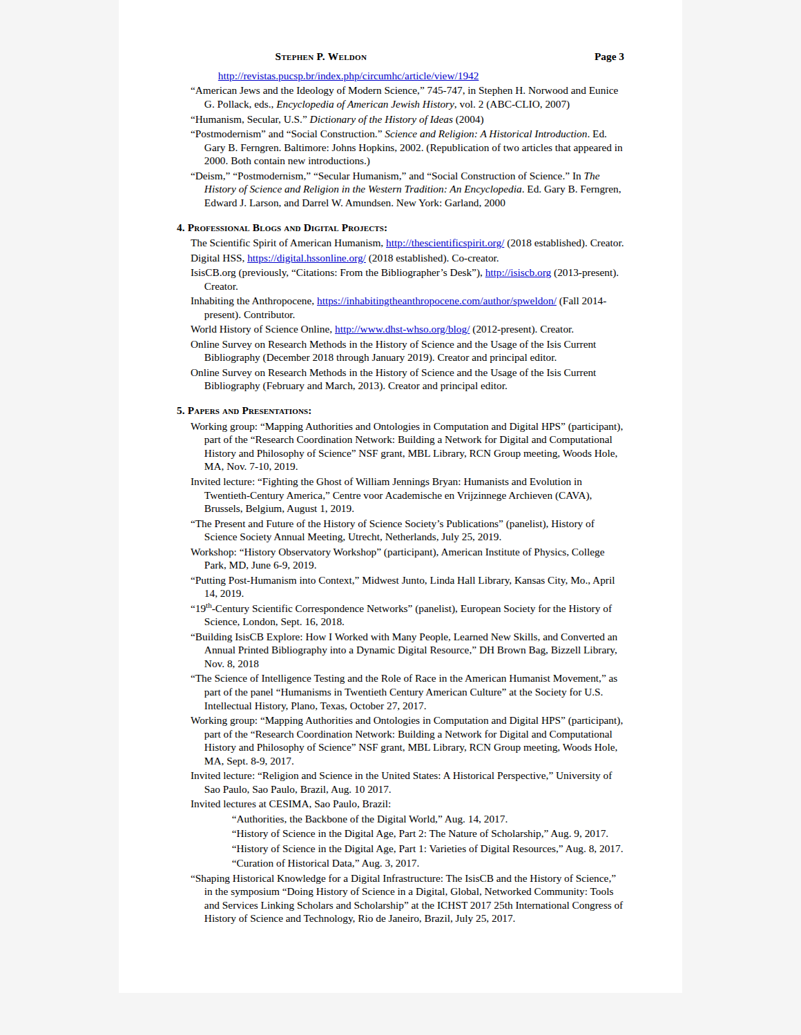Stephen P. Weldon Page 3
http://revistas.pucsp.br/index.php/circumhc/article/view/1942
“American Jews and the Ideology of Modern Science,” 745-747, in Stephen H. Norwood and Eunice G. Pollack, eds., Encyclopedia of American Jewish History, vol. 2 (ABC-CLIO, 2007)
“Humanism, Secular, U.S.” Dictionary of the History of Ideas (2004)
“Postmodernism” and “Social Construction.” Science and Religion: A Historical Introduction. Ed. Gary B. Ferngren. Baltimore: Johns Hopkins, 2002. (Republication of two articles that appeared in 2000. Both contain new introductions.)
“Deism,” “Postmodernism,” “Secular Humanism,” and “Social Construction of Science.” In The History of Science and Religion in the Western Tradition: An Encyclopedia. Ed. Gary B. Ferngren, Edward J. Larson, and Darrel W. Amundsen. New York: Garland, 2000
4. Professional Blogs and Digital Projects:
The Scientific Spirit of American Humanism, http://thescientificspirit.org/ (2018 established). Creator.
Digital HSS, https://digital.hssonline.org/ (2018 established). Co-creator.
IsisCB.org (previously, “Citations: From the Bibliographer’s Desk”), http://isiscb.org (2013-present). Creator.
Inhabiting the Anthropocene, https://inhabitingtheanthropocene.com/author/spweldon/ (Fall 2014-present). Contributor.
World History of Science Online, http://www.dhst-whso.org/blog/ (2012-present). Creator.
Online Survey on Research Methods in the History of Science and the Usage of the Isis Current Bibliography (December 2018 through January 2019). Creator and principal editor.
Online Survey on Research Methods in the History of Science and the Usage of the Isis Current Bibliography (February and March, 2013). Creator and principal editor.
5. Papers and Presentations:
Working group: “Mapping Authorities and Ontologies in Computation and Digital HPS” (participant), part of the “Research Coordination Network: Building a Network for Digital and Computational History and Philosophy of Science” NSF grant, MBL Library, RCN Group meeting, Woods Hole, MA, Nov. 7-10, 2019.
Invited lecture: “Fighting the Ghost of William Jennings Bryan: Humanists and Evolution in Twentieth-Century America,” Centre voor Academische en Vrijzinnege Archieven (CAVA), Brussels, Belgium, August 1, 2019.
“The Present and Future of the History of Science Society’s Publications” (panelist), History of Science Society Annual Meeting, Utrecht, Netherlands, July 25, 2019.
Workshop: “History Observatory Workshop” (participant), American Institute of Physics, College Park, MD, June 6-9, 2019.
“Putting Post-Humanism into Context,” Midwest Junto, Linda Hall Library, Kansas City, Mo., April 14, 2019.
“19th-Century Scientific Correspondence Networks” (panelist), European Society for the History of Science, London, Sept. 16, 2018.
“Building IsisCB Explore: How I Worked with Many People, Learned New Skills, and Converted an Annual Printed Bibliography into a Dynamic Digital Resource,” DH Brown Bag, Bizzell Library, Nov. 8, 2018
“The Science of Intelligence Testing and the Role of Race in the American Humanist Movement,” as part of the panel “Humanisms in Twentieth Century American Culture” at the Society for U.S. Intellectual History, Plano, Texas, October 27, 2017.
Working group: “Mapping Authorities and Ontologies in Computation and Digital HPS” (participant), part of the “Research Coordination Network: Building a Network for Digital and Computational History and Philosophy of Science” NSF grant, MBL Library, RCN Group meeting, Woods Hole, MA, Sept. 8-9, 2017.
Invited lecture: “Religion and Science in the United States: A Historical Perspective,” University of Sao Paulo, Sao Paulo, Brazil, Aug. 10 2017.
Invited lectures at CESIMA, Sao Paulo, Brazil:
“Authorities, the Backbone of the Digital World,” Aug. 14, 2017.
“History of Science in the Digital Age, Part 2: The Nature of Scholarship,” Aug. 9, 2017.
“History of Science in the Digital Age, Part 1: Varieties of Digital Resources,” Aug. 8, 2017.
“Curation of Historical Data,” Aug. 3, 2017.
“Shaping Historical Knowledge for a Digital Infrastructure: The IsisCB and the History of Science,” in the symposium “Doing History of Science in a Digital, Global, Networked Community: Tools and Services Linking Scholars and Scholarship” at the ICHST 2017 25th International Congress of History of Science and Technology, Rio de Janeiro, Brazil, July 25, 2017.